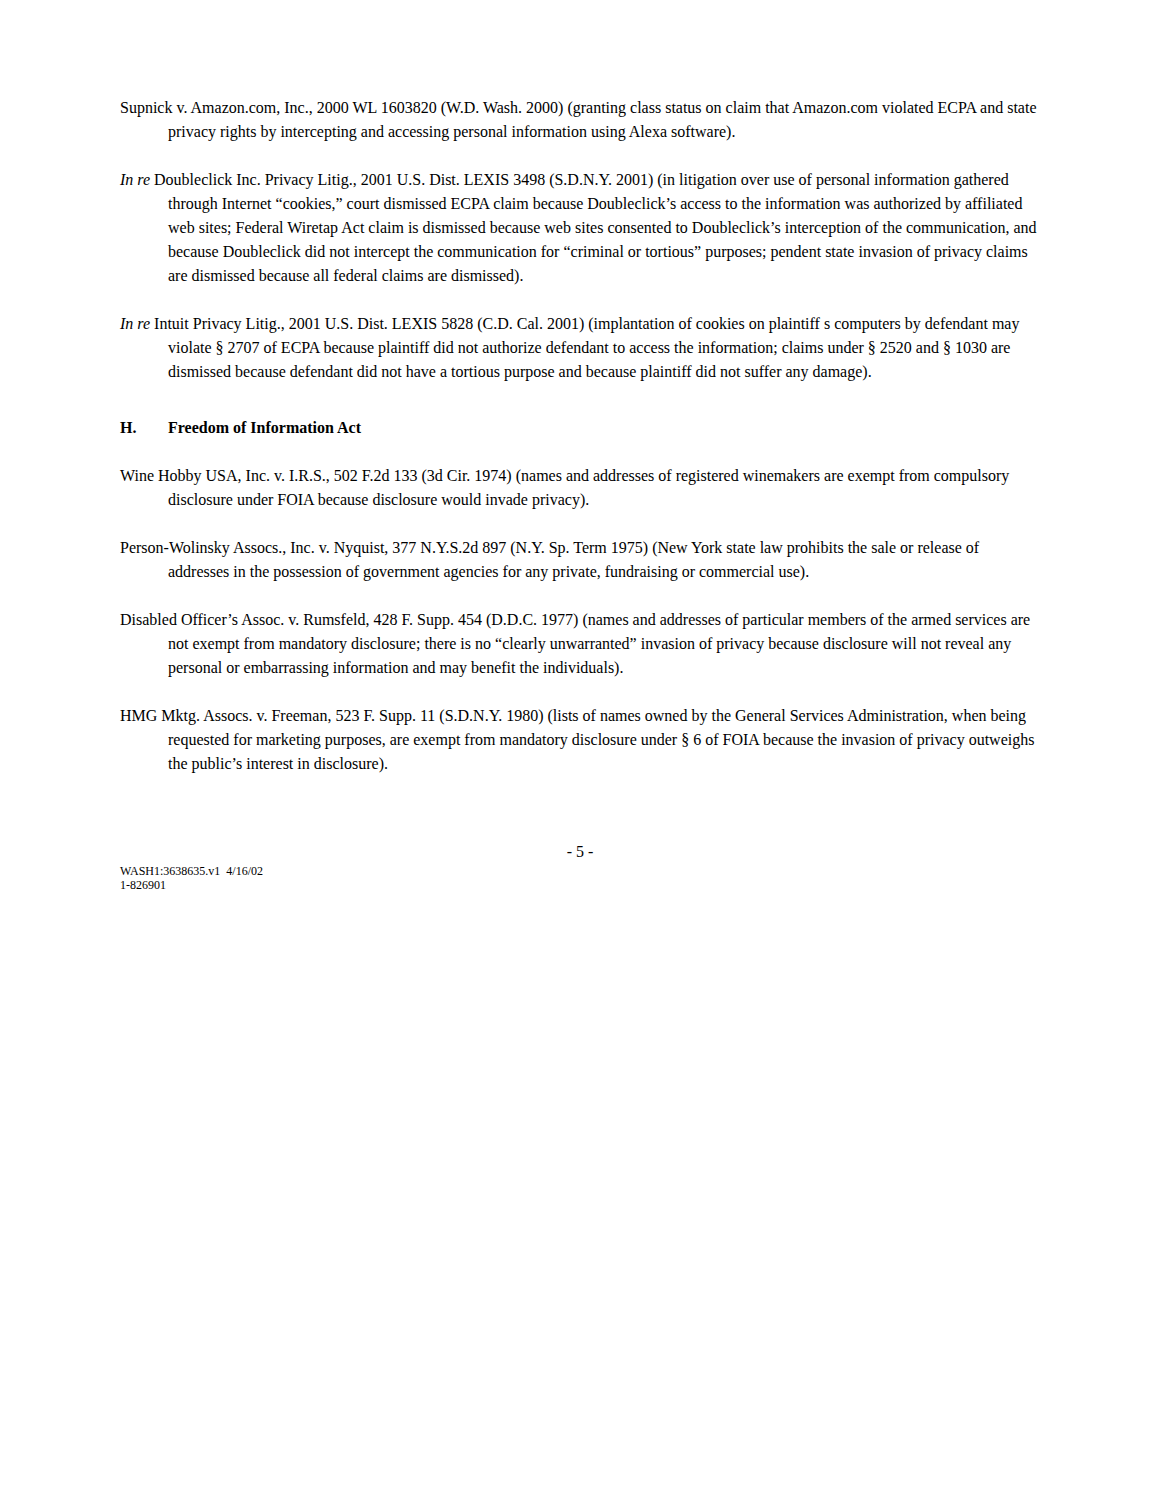Supnick v. Amazon.com, Inc., 2000 WL 1603820 (W.D. Wash. 2000) (granting class status on claim that Amazon.com violated ECPA and state privacy rights by intercepting and accessing personal information using Alexa software).
In re Doubleclick Inc. Privacy Litig., 2001 U.S. Dist. LEXIS 3498 (S.D.N.Y. 2001) (in litigation over use of personal information gathered through Internet “cookies,” court dismissed ECPA claim because Doubleclick’s access to the information was authorized by affiliated web sites; Federal Wiretap Act claim is dismissed because web sites consented to Doubleclick’s interception of the communication, and because Doubleclick did not intercept the communication for “criminal or tortious” purposes; pendent state invasion of privacy claims are dismissed because all federal claims are dismissed).
In re Intuit Privacy Litig., 2001 U.S. Dist. LEXIS 5828 (C.D. Cal. 2001) (implantation of cookies on plaintiff s computers by defendant may violate § 2707 of ECPA because plaintiff did not authorize defendant to access the information; claims under § 2520 and § 1030 are dismissed because defendant did not have a tortious purpose and because plaintiff did not suffer any damage).
H. Freedom of Information Act
Wine Hobby USA, Inc. v. I.R.S., 502 F.2d 133 (3d Cir. 1974) (names and addresses of registered winemakers are exempt from compulsory disclosure under FOIA because disclosure would invade privacy).
Person-Wolinsky Assocs., Inc. v. Nyquist, 377 N.Y.S.2d 897 (N.Y. Sp. Term 1975) (New York state law prohibits the sale or release of addresses in the possession of government agencies for any private, fundraising or commercial use).
Disabled Officer’s Assoc. v. Rumsfeld, 428 F. Supp. 454 (D.D.C. 1977) (names and addresses of particular members of the armed services are not exempt from mandatory disclosure; there is no “clearly unwarranted” invasion of privacy because disclosure will not reveal any personal or embarrassing information and may benefit the individuals).
HMG Mktg. Assocs. v. Freeman, 523 F. Supp. 11 (S.D.N.Y. 1980) (lists of names owned by the General Services Administration, when being requested for marketing purposes, are exempt from mandatory disclosure under § 6 of FOIA because the invasion of privacy outweighs the public’s interest in disclosure).
- 5 -
WASH1:3638635.v1 4/16/02
1-826901